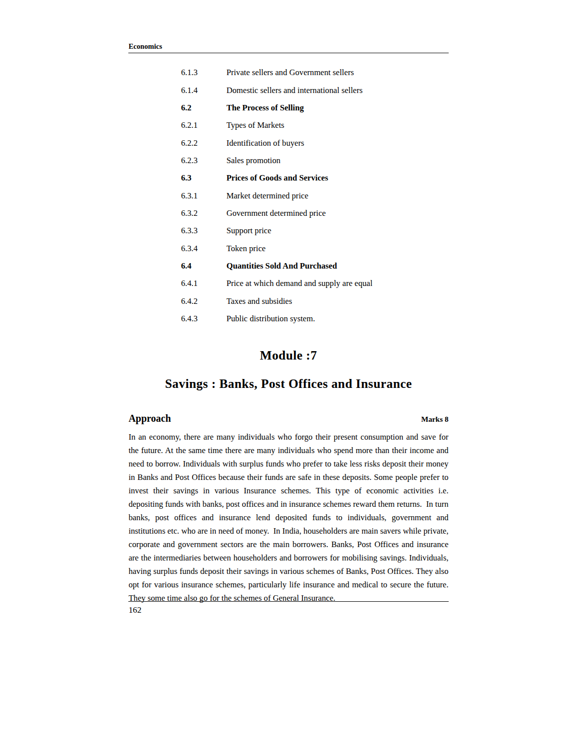Economics
6.1.3 Private sellers and Government sellers
6.1.4 Domestic sellers and international sellers
6.2 The Process of Selling
6.2.1 Types of Markets
6.2.2 Identification of buyers
6.2.3 Sales promotion
6.3 Prices of Goods and Services
6.3.1 Market determined price
6.3.2 Government determined price
6.3.3 Support price
6.3.4 Token price
6.4 Quantities Sold And Purchased
6.4.1 Price at which demand and supply are equal
6.4.2 Taxes and subsidies
6.4.3 Public distribution system.
Module :7
Savings : Banks, Post Offices and Insurance
Approach Marks 8
In an economy, there are many individuals who forgo their present consumption and save for the future. At the same time there are many individuals who spend more than their income and need to borrow. Individuals with surplus funds who prefer to take less risks deposit their money in Banks and Post Offices because their funds are safe in these deposits. Some people prefer to invest their savings in various Insurance schemes. This type of economic activities i.e. depositing funds with banks, post offices and in insurance schemes reward them returns. In turn banks, post offices and insurance lend deposited funds to individuals, government and institutions etc. who are in need of money. In India, householders are main savers while private, corporate and government sectors are the main borrowers. Banks, Post Offices and insurance are the intermediaries between householders and borrowers for mobilising savings. Individuals, having surplus funds deposit their savings in various schemes of Banks, Post Offices. They also opt for various insurance schemes, particularly life insurance and medical to secure the future. They some time also go for the schemes of General Insurance.
162